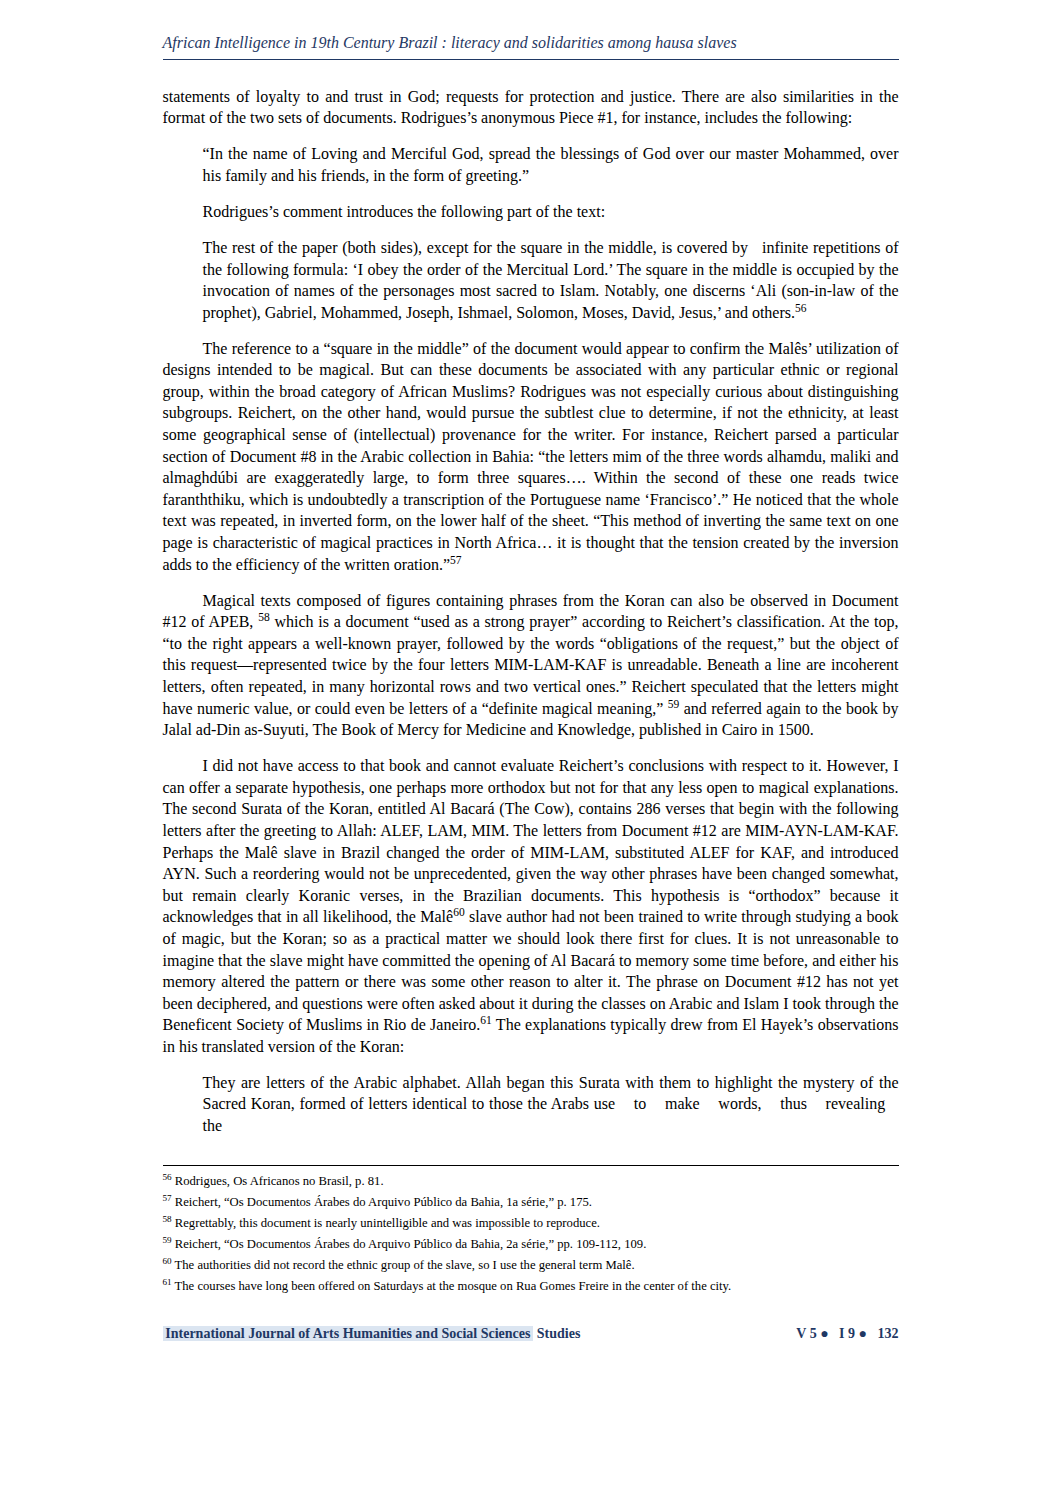African Intelligence in 19th Century Brazil : literacy and solidarities among hausa slaves
statements of loyalty to and trust in God; requests for protection and justice. There are also similarities in the format of the two sets of documents. Rodrigues’s anonymous Piece #1, for instance, includes the following:
“In the name of Loving and Merciful God, spread the blessings of God over our master Mohammed, over his family and his friends, in the form of greeting.”
Rodrigues’s comment introduces the following part of the text:
The rest of the paper (both sides), except for the square in the middle, is covered by infinite repetitions of the following formula: ‘I obey the order of the Mercitual Lord.’ The square in the middle is occupied by the invocation of names of the personages most sacred to Islam. Notably, one discerns ‘Ali (son-in-law of the prophet), Gabriel, Mohammed, Joseph, Ishmael, Solomon, Moses, David, Jesus,’ and others.56
The reference to a “square in the middle” of the document would appear to confirm the Malês’ utilization of designs intended to be magical. But can these documents be associated with any particular ethnic or regional group, within the broad category of African Muslims? Rodrigues was not especially curious about distinguishing subgroups. Reichert, on the other hand, would pursue the subtlest clue to determine, if not the ethnicity, at least some geographical sense of (intellectual) provenance for the writer. For instance, Reichert parsed a particular section of Document #8 in the Arabic collection in Bahia: “the letters mim of the three words alhamdu, maliki and almaghdúbi are exaggeratedly large, to form three squares…. Within the second of these one reads twice faranththiku, which is undoubtedly a transcription of the Portuguese name ‘Francisco’.” He noticed that the whole text was repeated, in inverted form, on the lower half of the sheet. “This method of inverting the same text on one page is characteristic of magical practices in North Africa… it is thought that the tension created by the inversion adds to the efficiency of the written oration.”57
Magical texts composed of figures containing phrases from the Koran can also be observed in Document #12 of APEB, 58 which is a document “used as a strong prayer” according to Reichert’s classification. At the top, “to the right appears a well-known prayer, followed by the words “obligations of the request,” but the object of this request—represented twice by the four letters MIM-LAM-KAF is unreadable. Beneath a line are incoherent letters, often repeated, in many horizontal rows and two vertical ones.” Reichert speculated that the letters might have numeric value, or could even be letters of a “definite magical meaning,” 59 and referred again to the book by Jalal ad-Din as-Suyuti, The Book of Mercy for Medicine and Knowledge, published in Cairo in 1500.
I did not have access to that book and cannot evaluate Reichert’s conclusions with respect to it. However, I can offer a separate hypothesis, one perhaps more orthodox but not for that any less open to magical explanations. The second Surata of the Koran, entitled Al Bacará (The Cow), contains 286 verses that begin with the following letters after the greeting to Allah: ALEF, LAM, MIM. The letters from Document #12 are MIM-AYN-LAM-KAF. Perhaps the Malê slave in Brazil changed the order of MIM-LAM, substituted ALEF for KAF, and introduced AYN. Such a reordering would not be unprecedented, given the way other phrases have been changed somewhat, but remain clearly Koranic verses, in the Brazilian documents. This hypothesis is “orthodox” because it acknowledges that in all likelihood, the Malê60 slave author had not been trained to write through studying a book of magic, but the Koran; so as a practical matter we should look there first for clues. It is not unreasonable to imagine that the slave might have committed the opening of Al Bacará to memory some time before, and either his memory altered the pattern or there was some other reason to alter it. The phrase on Document #12 has not yet been deciphered, and questions were often asked about it during the classes on Arabic and Islam I took through the Beneficent Society of Muslims in Rio de Janeiro.61 The explanations typically drew from El Hayek’s observations in his translated version of the Koran:
They are letters of the Arabic alphabet. Allah began this Surata with them to highlight the mystery of the Sacred Koran, formed of letters identical to those the Arabs use to make words, thus revealing the
56 Rodrigues, Os Africanos no Brasil, p. 81.
57 Reichert, “Os Documentos Árabes do Arquivo Público da Bahia, 1a série,” p. 175.
58 Regrettably, this document is nearly unintelligible and was impossible to reproduce.
59 Reichert, “Os Documentos Árabes do Arquivo Público da Bahia, 2a série,” pp. 109-112, 109.
60 The authorities did not record the ethnic group of the slave, so I use the general term Malê.
61 The courses have long been offered on Saturdays at the mosque on Rua Gomes Freire in the center of the city.
International Journal of Arts Humanities and Social Sciences Studies V 5 ● I 9 ● 132